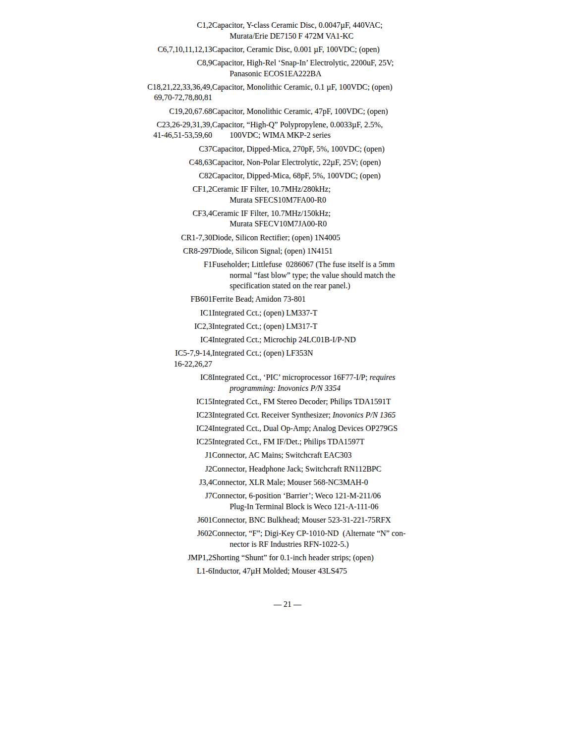| C1,2 | Capacitor, Y-class Ceramic Disc, 0.0047µF, 440VAC; Murata/Erie DE7150 F 472M VA1-KC |
| C6,7,10,11,12,13 | Capacitor, Ceramic Disc, 0.001 µF, 100VDC; (open) |
| C8,9 | Capacitor, High-Rel ‘Snap-In’ Electrolytic, 2200uF, 25V; Panasonic ECOS1EA222BA |
| C18,21,22,33,36,49, 69,70-72,78,80,81 | Capacitor, Monolithic Ceramic, 0.1 µF, 100VDC; (open) |
| C19,20,67.68 | Capacitor, Monolithic Ceramic, 47pF, 100VDC; (open) |
| C23,26-29,31,39, 41-46,51-53,59,60 | Capacitor, “High-Q” Polypropylene, 0.0033µF, 2.5%, 100VDC; WIMA MKP-2 series |
| C37 | Capacitor, Dipped-Mica, 270pF, 5%, 100VDC; (open) |
| C48,63 | Capacitor, Non-Polar Electrolytic, 22µF, 25V; (open) |
| C82 | Capacitor, Dipped-Mica, 68pF, 5%, 100VDC; (open) |
| CF1,2 | Ceramic IF Filter, 10.7MHz/280kHz; Murata SFECS10M7FA00-R0 |
| CF3,4 | Ceramic IF Filter, 10.7MHz/150kHz; Murata SFECV10M7JA00-R0 |
| CR1-7,30 | Diode, Silicon Rectifier; (open) 1N4005 |
| CR8-297 | Diode, Silicon Signal; (open) 1N4151 |
| F1 | Fuseholder; Littlefuse 0286067 (The fuse itself is a 5mm normal “fast blow” type; the value should match the specification stated on the rear panel.) |
| FB601 | Ferrite Bead; Amidon 73-801 |
| IC1 | Integrated Cct.; (open) LM337-T |
| IC2,3 | Integrated Cct.; (open) LM317-T |
| IC4 | Integrated Cct.; Microchip 24LC01B-I/P-ND |
| IC5-7,9-14, 16-22,26,27 | Integrated Cct.; (open) LF353N |
| IC8 | Integrated Cct., ‘PIC’ microprocessor 16F77-I/P; requires programming: Inovonics P/N 3354 |
| IC15 | Integrated Cct., FM Stereo Decoder; Philips TDA1591T |
| IC23 | Integrated Cct. Receiver Synthesizer; Inovonics P/N 1365 |
| IC24 | Integrated Cct., Dual Op-Amp; Analog Devices OP279GS |
| IC25 | Integrated Cct., FM IF/Det.; Philips TDA1597T |
| J1 | Connector, AC Mains; Switchcraft EAC303 |
| J2 | Connector, Headphone Jack; Switchcraft RN112BPC |
| J3,4 | Connector, XLR Male; Mouser 568-NC3MAH-0 |
| J7 | Connector, 6-position ‘Barrier’; Weco 121-M-211/06 Plug-In Terminal Block is Weco 121-A-111-06 |
| J601 | Connector, BNC Bulkhead; Mouser 523-31-221-75RFX |
| J602 | Connector, “F”; Digi-Key CP-1010-ND (Alternate “N” con- nector is RF Industries RFN-1022-5.) |
| JMP1,2 | Shorting “Shunt” for 0.1-inch header strips; (open) |
| L1-6 | Inductor, 47µH Molded; Mouser 43LS475 |
— 21 —